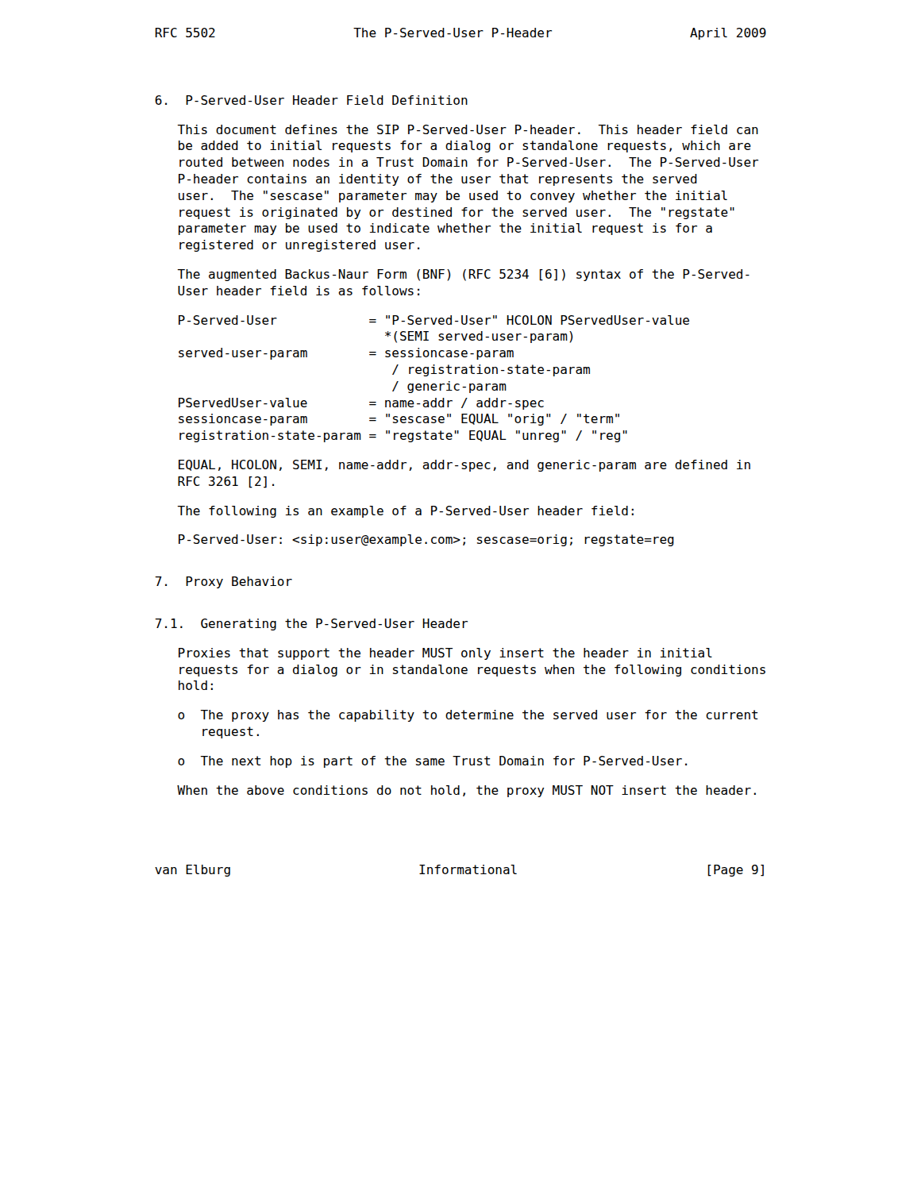RFC 5502 The P-Served-User P-Header April 2009
6. P-Served-User Header Field Definition
This document defines the SIP P-Served-User P-header. This header field can be added to initial requests for a dialog or standalone requests, which are routed between nodes in a Trust Domain for P-Served-User. The P-Served-User P-header contains an identity of the user that represents the served user. The "sescase" parameter may be used to convey whether the initial request is originated by or destined for the served user. The "regstate" parameter may be used to indicate whether the initial request is for a registered or unregistered user.
The augmented Backus-Naur Form (BNF) (RFC 5234 [6]) syntax of the P-Served-User header field is as follows:
P-Served-User            = "P-Served-User" HCOLON PServedUser-value
                           *(SEMI served-user-param)
served-user-param        = sessioncase-param
                            / registration-state-param
                            / generic-param
PServedUser-value        = name-addr / addr-spec
sessioncase-param        = "sescase" EQUAL "orig" / "term"
registration-state-param = "regstate" EQUAL "unreg" / "reg"
EQUAL, HCOLON, SEMI, name-addr, addr-spec, and generic-param are defined in RFC 3261 [2].
The following is an example of a P-Served-User header field:
P-Served-User: <sip:user@example.com>; sescase=orig; regstate=reg
7. Proxy Behavior
7.1. Generating the P-Served-User Header
Proxies that support the header MUST only insert the header in initial requests for a dialog or in standalone requests when the following conditions hold:
o The proxy has the capability to determine the served user for the current request.
o The next hop is part of the same Trust Domain for P-Served-User.
When the above conditions do not hold, the proxy MUST NOT insert the header.
van Elburg Informational [Page 9]